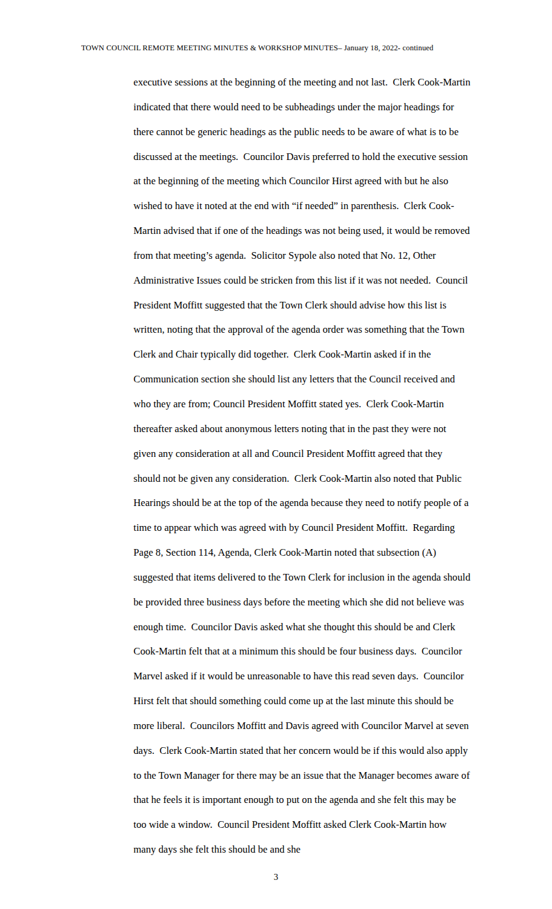TOWN COUNCIL REMOTE MEETING MINUTES & WORKSHOP MINUTES– January 18, 2022- continued
executive sessions at the beginning of the meeting and not last. Clerk Cook-Martin indicated that there would need to be subheadings under the major headings for there cannot be generic headings as the public needs to be aware of what is to be discussed at the meetings. Councilor Davis preferred to hold the executive session at the beginning of the meeting which Councilor Hirst agreed with but he also wished to have it noted at the end with “if needed” in parenthesis. Clerk Cook-Martin advised that if one of the headings was not being used, it would be removed from that meeting’s agenda. Solicitor Sypole also noted that No. 12, Other Administrative Issues could be stricken from this list if it was not needed. Council President Moffitt suggested that the Town Clerk should advise how this list is written, noting that the approval of the agenda order was something that the Town Clerk and Chair typically did together. Clerk Cook-Martin asked if in the Communication section she should list any letters that the Council received and who they are from; Council President Moffitt stated yes. Clerk Cook-Martin thereafter asked about anonymous letters noting that in the past they were not given any consideration at all and Council President Moffitt agreed that they should not be given any consideration. Clerk Cook-Martin also noted that Public Hearings should be at the top of the agenda because they need to notify people of a time to appear which was agreed with by Council President Moffitt. Regarding Page 8, Section 114, Agenda, Clerk Cook-Martin noted that subsection (A) suggested that items delivered to the Town Clerk for inclusion in the agenda should be provided three business days before the meeting which she did not believe was enough time. Councilor Davis asked what she thought this should be and Clerk Cook-Martin felt that at a minimum this should be four business days. Councilor Marvel asked if it would be unreasonable to have this read seven days. Councilor Hirst felt that should something could come up at the last minute this should be more liberal. Councilors Moffitt and Davis agreed with Councilor Marvel at seven days. Clerk Cook-Martin stated that her concern would be if this would also apply to the Town Manager for there may be an issue that the Manager becomes aware of that he feels it is important enough to put on the agenda and she felt this may be too wide a window. Council President Moffitt asked Clerk Cook-Martin how many days she felt this should be and she
3